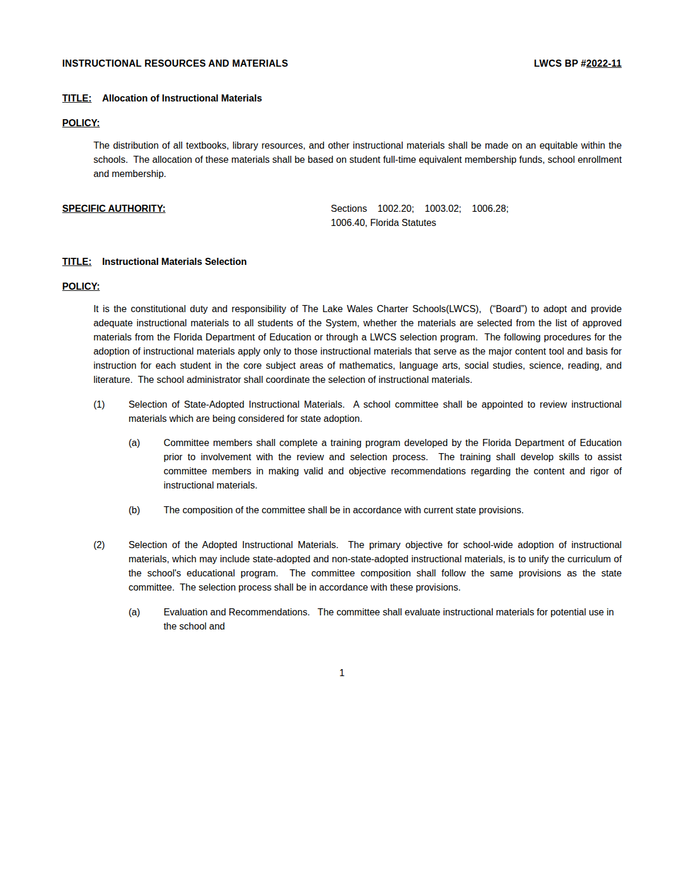INSTRUCTIONAL RESOURCES AND MATERIALS LWCS BP #2022-11
TITLE: Allocation of Instructional Materials
POLICY:
The distribution of all textbooks, library resources, and other instructional materials shall be made on an equitable within the schools. The allocation of these materials shall be based on student full-time equivalent membership funds, school enrollment and membership.
SPECIFIC AUTHORITY: Sections 1002.20; 1003.02; 1006.28; 1006.40, Florida Statutes
TITLE: Instructional Materials Selection
POLICY:
It is the constitutional duty and responsibility of The Lake Wales Charter Schools(LWCS), (“Board”) to adopt and provide adequate instructional materials to all students of the System, whether the materials are selected from the list of approved materials from the Florida Department of Education or through a LWCS selection program. The following procedures for the adoption of instructional materials apply only to those instructional materials that serve as the major content tool and basis for instruction for each student in the core subject areas of mathematics, language arts, social studies, science, reading, and literature. The school administrator shall coordinate the selection of instructional materials.
(1) Selection of State-Adopted Instructional Materials. A school committee shall be appointed to review instructional materials which are being considered for state adoption.
(a) Committee members shall complete a training program developed by the Florida Department of Education prior to involvement with the review and selection process. The training shall develop skills to assist committee members in making valid and objective recommendations regarding the content and rigor of instructional materials.
(b) The composition of the committee shall be in accordance with current state provisions.
(2) Selection of the Adopted Instructional Materials. The primary objective for school-wide adoption of instructional materials, which may include state-adopted and non-state-adopted instructional materials, is to unify the curriculum of the school's educational program. The committee composition shall follow the same provisions as the state committee. The selection process shall be in accordance with these provisions.
(a) Evaluation and Recommendations. The committee shall evaluate instructional materials for potential use in the school and
1